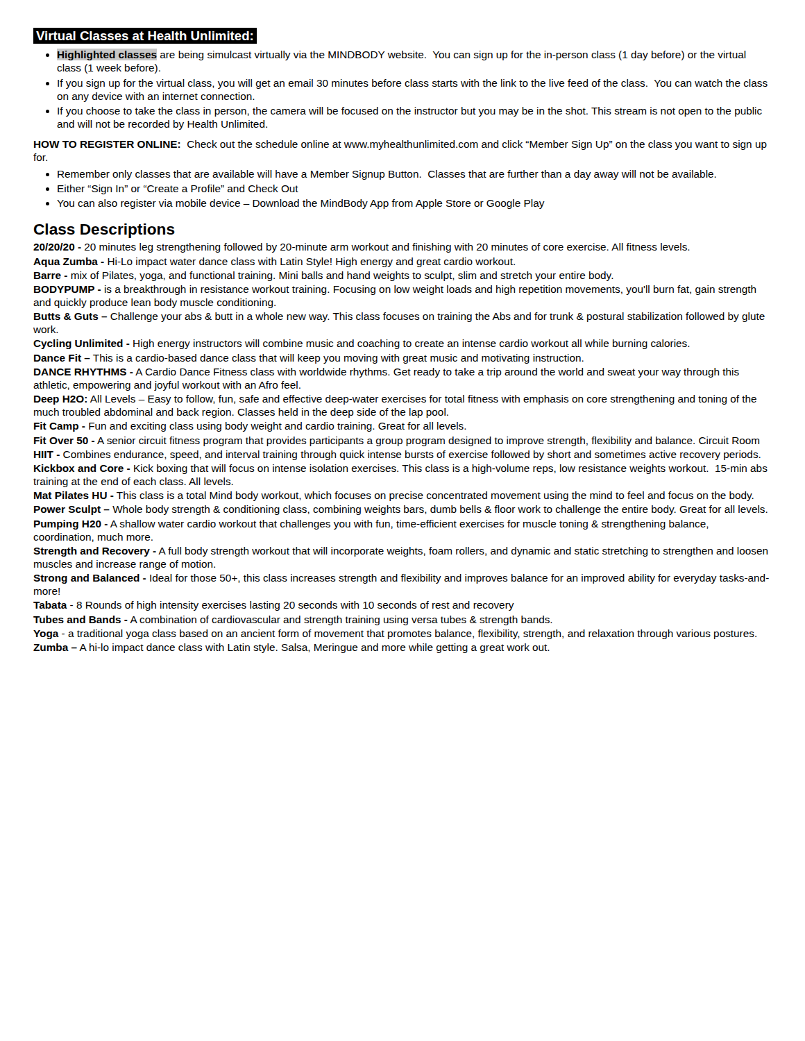Virtual Classes at Health Unlimited:
Highlighted classes are being simulcast virtually via the MINDBODY website. You can sign up for the in-person class (1 day before) or the virtual class (1 week before).
If you sign up for the virtual class, you will get an email 30 minutes before class starts with the link to the live feed of the class. You can watch the class on any device with an internet connection.
If you choose to take the class in person, the camera will be focused on the instructor but you may be in the shot. This stream is not open to the public and will not be recorded by Health Unlimited.
HOW TO REGISTER ONLINE: Check out the schedule online at www.myhealthunlimited.com and click “Member Sign Up” on the class you want to sign up for.
Remember only classes that are available will have a Member Signup Button. Classes that are further than a day away will not be available.
Either “Sign In” or “Create a Profile” and Check Out
You can also register via mobile device – Download the MindBody App from Apple Store or Google Play
Class Descriptions
20/20/20 - 20 minutes leg strengthening followed by 20-minute arm workout and finishing with 20 minutes of core exercise. All fitness levels.
Aqua Zumba - Hi-Lo impact water dance class with Latin Style! High energy and great cardio workout.
Barre - mix of Pilates, yoga, and functional training. Mini balls and hand weights to sculpt, slim and stretch your entire body.
BODYPUMP - is a breakthrough in resistance workout training. Focusing on low weight loads and high repetition movements, you'll burn fat, gain strength and quickly produce lean body muscle conditioning.
Butts & Guts – Challenge your abs & butt in a whole new way. This class focuses on training the Abs and for trunk & postural stabilization followed by glute work.
Cycling Unlimited - High energy instructors will combine music and coaching to create an intense cardio workout all while burning calories.
Dance Fit – This is a cardio-based dance class that will keep you moving with great music and motivating instruction.
DANCE RHYTHMS - A Cardio Dance Fitness class with worldwide rhythms. Get ready to take a trip around the world and sweat your way through this athletic, empowering and joyful workout with an Afro feel.
Deep H2O: All Levels – Easy to follow, fun, safe and effective deep-water exercises for total fitness with emphasis on core strengthening and toning of the much troubled abdominal and back region. Classes held in the deep side of the lap pool.
Fit Camp - Fun and exciting class using body weight and cardio training. Great for all levels.
Fit Over 50 - A senior circuit fitness program that provides participants a group program designed to improve strength, flexibility and balance. Circuit Room
HIIT - Combines endurance, speed, and interval training through quick intense bursts of exercise followed by short and sometimes active recovery periods.
Kickbox and Core - Kick boxing that will focus on intense isolation exercises. This class is a high-volume reps, low resistance weights workout. 15-min abs training at the end of each class. All levels.
Mat Pilates HU - This class is a total Mind body workout, which focuses on precise concentrated movement using the mind to feel and focus on the body.
Power Sculpt – Whole body strength & conditioning class, combining weights bars, dumb bells & floor work to challenge the entire body. Great for all levels.
Pumping H20 - A shallow water cardio workout that challenges you with fun, time-efficient exercises for muscle toning & strengthening balance, coordination, much more.
Strength and Recovery - A full body strength workout that will incorporate weights, foam rollers, and dynamic and static stretching to strengthen and loosen muscles and increase range of motion.
Strong and Balanced - Ideal for those 50+, this class increases strength and flexibility and improves balance for an improved ability for everyday tasks-and-more!
Tabata - 8 Rounds of high intensity exercises lasting 20 seconds with 10 seconds of rest and recovery
Tubes and Bands - A combination of cardiovascular and strength training using versa tubes & strength bands.
Yoga - a traditional yoga class based on an ancient form of movement that promotes balance, flexibility, strength, and relaxation through various postures.
Zumba – A hi-lo impact dance class with Latin style. Salsa, Meringue and more while getting a great work out.